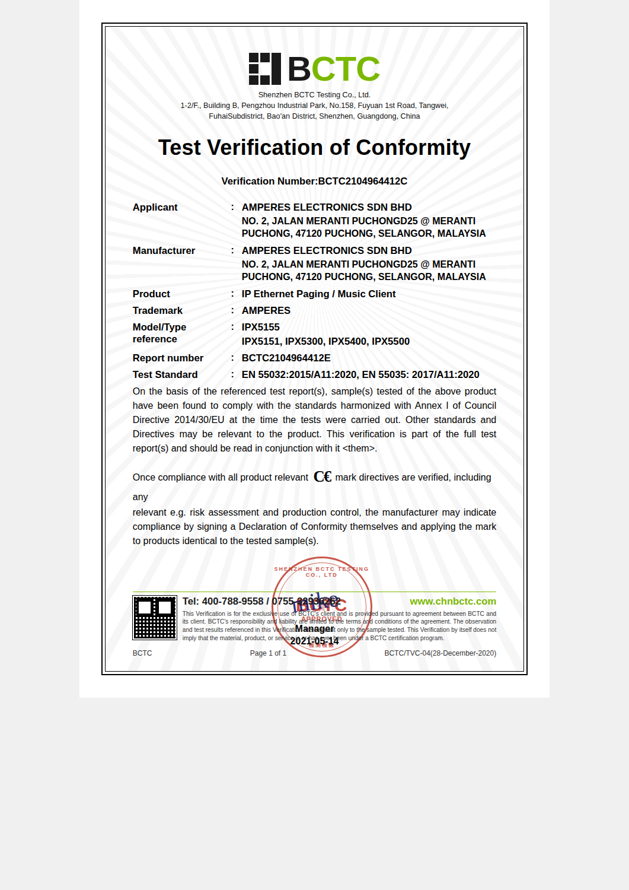BCTC
Shenzhen BCTC Testing Co., Ltd.
1-2/F., Building B, Pengzhou Industrial Park, No.158, Fuyuan 1st Road, Tangwei,
FuhaiSubdistrict, Bao'an District, Shenzhen, Guangdong, China
Test Verification of Conformity
Verification Number:BCTC2104964412C
| Applicant | : | AMPERES ELECTRONICS SDN BHD NO. 2, JALAN MERANTI PUCHONGD25 @ MERANTI PUCHONG, 47120 PUCHONG, SELANGOR, MALAYSIA |
| Manufacturer | : | AMPERES ELECTRONICS SDN BHD NO. 2, JALAN MERANTI PUCHONGD25 @ MERANTI PUCHONG, 47120 PUCHONG, SELANGOR, MALAYSIA |
| Product | : | IP Ethernet Paging / Music Client |
| Trademark | : | AMPERES |
| Model/Type reference | : | IPX5155 IPX5151, IPX5300, IPX5400, IPX5500 |
| Report number | : | BCTC2104964412E |
| Test Standard | : | EN 55032:2015/A11:2020, EN 55035: 2017/A11:2020 |
On the basis of the referenced test report(s), sample(s) tested of the above product have been found to comply with the standards harmonized with Annex I of Council Directive 2014/30/EU at the time the tests were carried out. Other standards and Directives may be relevant to the product. This verification is part of the full test report(s) and should be read in conjunction with it <them>.
Once compliance with all product relevant C€ mark directives are verified, including any
relevant e.g. risk assessment and production control, the manufacturer may indicate compliance by signing a Declaration of Conformity themselves and applying the mark to products identical to the tested sample(s).
SHENZHEN BCTC TESTING CO., LTD
★
BCTC
APPROVED
检测检验
mike
Manager
2021-05-14
Tel: 400-788-9558 / 0755-32936262 www.chnbctc.com
This Verification is for the exclusive use of BCTC's client and is provided pursuant to agreement between BCTC and its client. BCTC's responsibility and liability are limited to the terms and conditions of the agreement. The observation and test results referenced in this Verification are relevant only to the sample tested. This Verification by itself does not imply that the material, product, or service is or has ever been under a BCTC certification program.
BCTC Page 1 of 1 BCTC/TVC-04(28-December-2020)